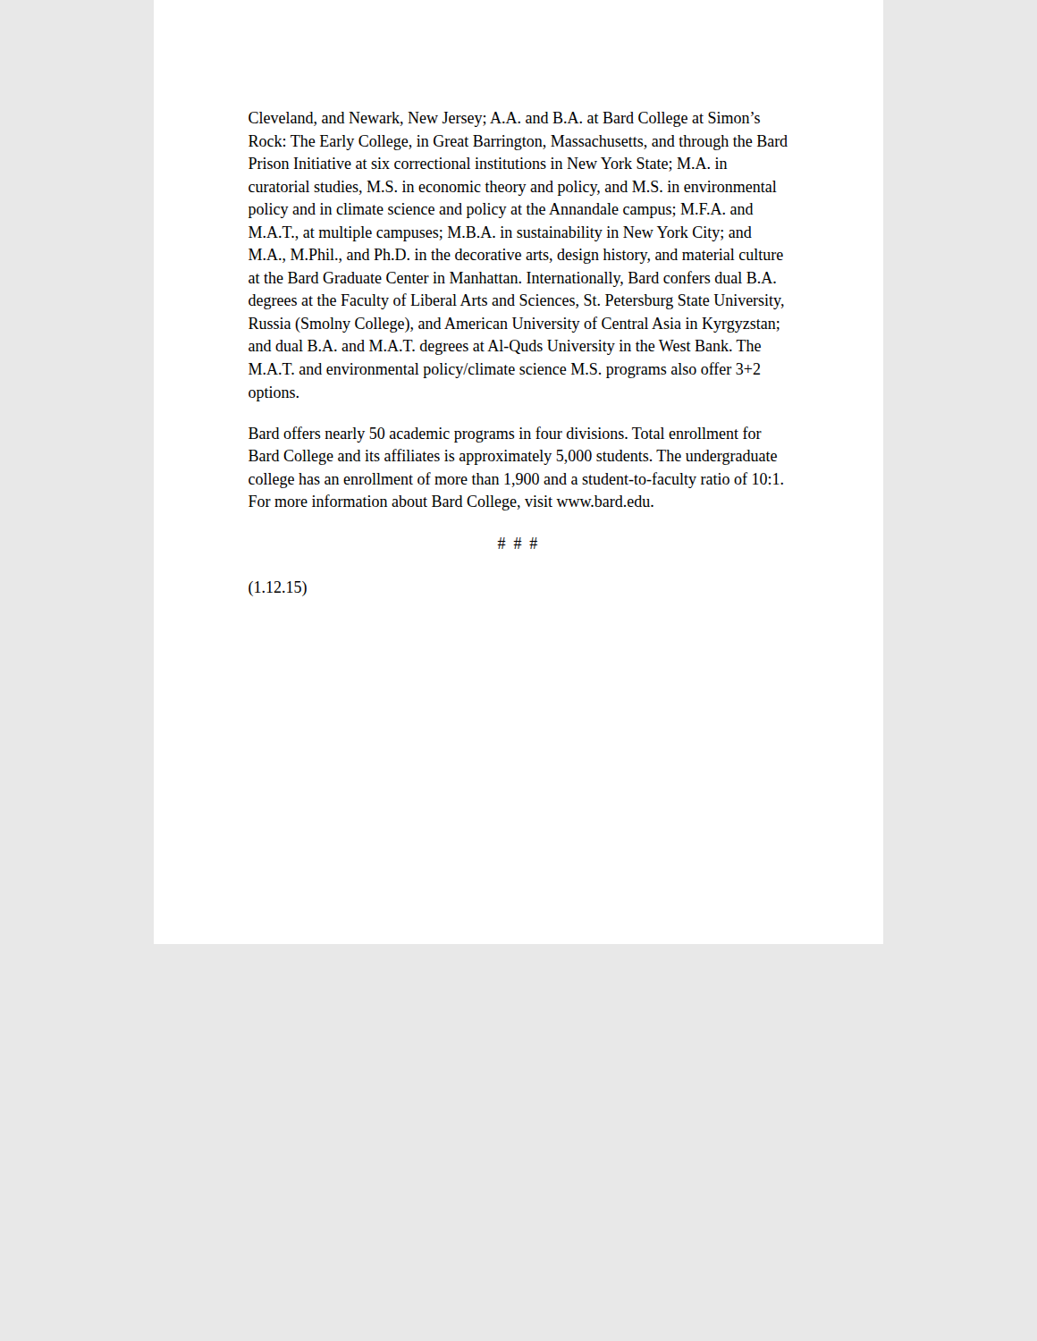Cleveland, and Newark, New Jersey; A.A. and B.A. at Bard College at Simon’s Rock: The Early College, in Great Barrington, Massachusetts, and through the Bard Prison Initiative at six correctional institutions in New York State; M.A. in curatorial studies, M.S. in economic theory and policy, and M.S. in environmental policy and in climate science and policy at the Annandale campus; M.F.A. and M.A.T., at multiple campuses; M.B.A. in sustainability in New York City; and M.A., M.Phil., and Ph.D. in the decorative arts, design history, and material culture at the Bard Graduate Center in Manhattan. Internationally, Bard confers dual B.A. degrees at the Faculty of Liberal Arts and Sciences, St. Petersburg State University, Russia (Smolny College), and American University of Central Asia in Kyrgyzstan; and dual B.A. and M.A.T. degrees at Al-Quds University in the West Bank. The M.A.T. and environmental policy/climate science M.S. programs also offer 3+2 options.
Bard offers nearly 50 academic programs in four divisions. Total enrollment for Bard College and its affiliates is approximately 5,000 students. The undergraduate college has an enrollment of more than 1,900 and a student-to-faculty ratio of 10:1. For more information about Bard College, visit www.bard.edu.
# # #
(1.12.15)